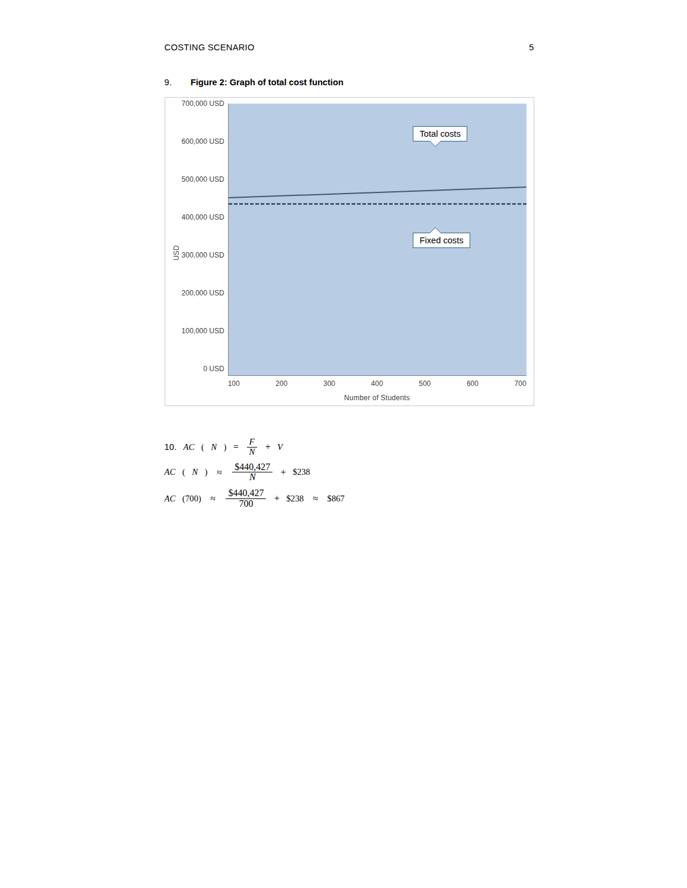Costing Scenario
5
9.
Figure 2: Graph of total cost function
USD
700,000 USD 600,000 USD 500,000 USD 400,000 USD 300,000 USD 200,000 USD 100,000 USD 0 USD
Total costs
Fixed costs
100 200 300 400 500 600 700
Number of Students
10. AC(N) = F N + V
AC(N) ≈ $440,427 N + $238
AC(700) ≈ $440,427 700 + $238 ≈ $867